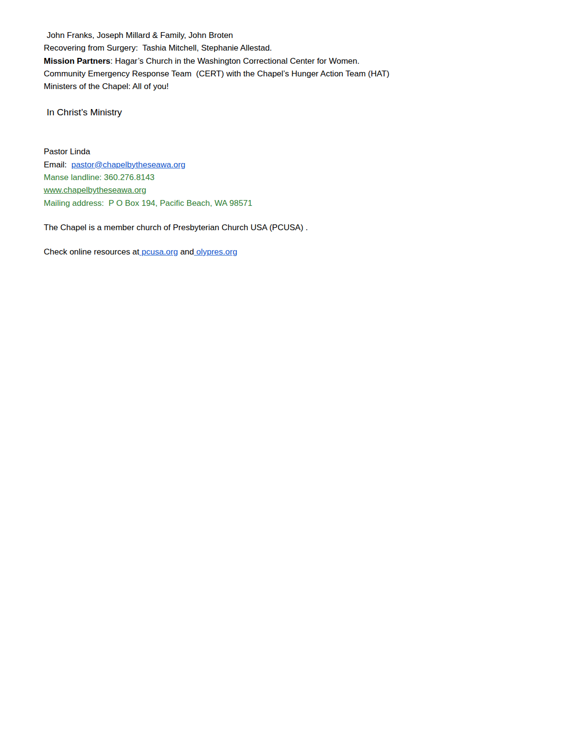John Franks, Joseph Millard & Family, John Broten
Recovering from Surgery: Tashia Mitchell, Stephanie Allestad.
Mission Partners: Hagar’s Church in the Washington Correctional Center for Women.
Community Emergency Response Team (CERT) with the Chapel’s Hunger Action Team (HAT)
Ministers of the Chapel: All of you!
In Christ’s Ministry
Pastor Linda
Email: pastor@chapelbytheseawa.org
Manse landline: 360.276.8143
www.chapelbytheseawa.org
Mailing address: P O Box 194, Pacific Beach, WA 98571
The Chapel is a member church of Presbyterian Church USA (PCUSA) .
Check online resources at pcusa.org and olypres.org